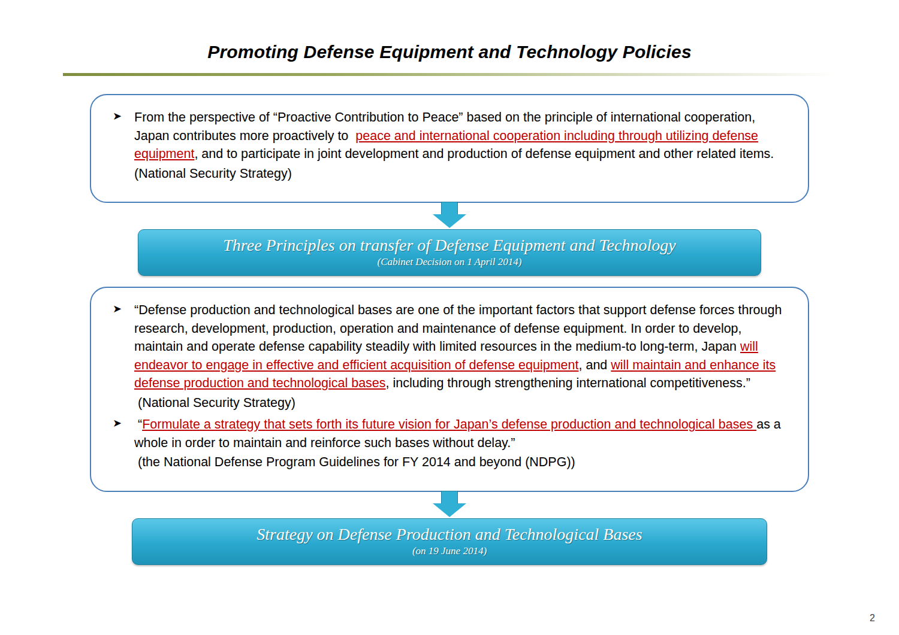Promoting Defense Equipment and Technology Policies
From the perspective of “Proactive Contribution to Peace” based on the principle of international cooperation, Japan contributes more proactively to peace and international cooperation including through utilizing defense equipment, and to participate in joint development and production of defense equipment and other related items. (National Security Strategy)
Three Principles on transfer of Defense Equipment and Technology
(Cabinet Decision on 1 April 2014)
“Defense production and technological bases are one of the important factors that support defense forces through research, development, production, operation and maintenance of defense equipment. In order to develop, maintain and operate defense capability steadily with limited resources in the medium-to long-term, Japan will endeavor to engage in effective and efficient acquisition of defense equipment, and will maintain and enhance its defense production and technological bases, including through strengthening international competitiveness.” (National Security Strategy)
“Formulate a strategy that sets forth its future vision for Japan’s defense production and technological bases as a whole in order to maintain and reinforce such bases without delay.” (the National Defense Program Guidelines for FY 2014 and beyond (NDPG))
Strategy on Defense Production and Technological Bases
(on 19 June 2014)
2